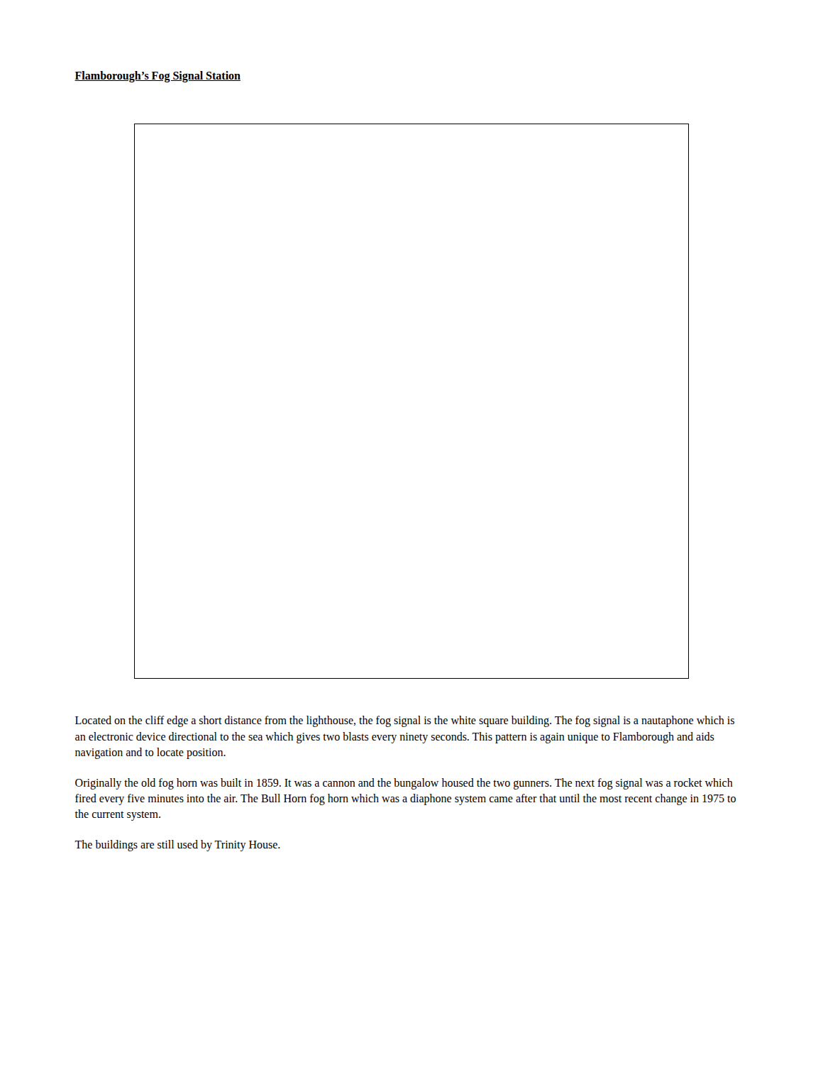Flamborough’s Fog Signal Station
Located on the cliff edge a short distance from the lighthouse, the fog signal is the white square building. The fog signal is a nautaphone which is an electronic device directional to the sea which gives two blasts every ninety seconds. This pattern is again unique to Flamborough and aids navigation and to locate position.
Originally the old fog horn was built in 1859. It was a cannon and the bungalow housed the two gunners. The next fog signal was a rocket which fired every five minutes into the air. The Bull Horn fog horn which was a diaphone system came after that until the most recent change in 1975 to the current system.
The buildings are still used by Trinity House.